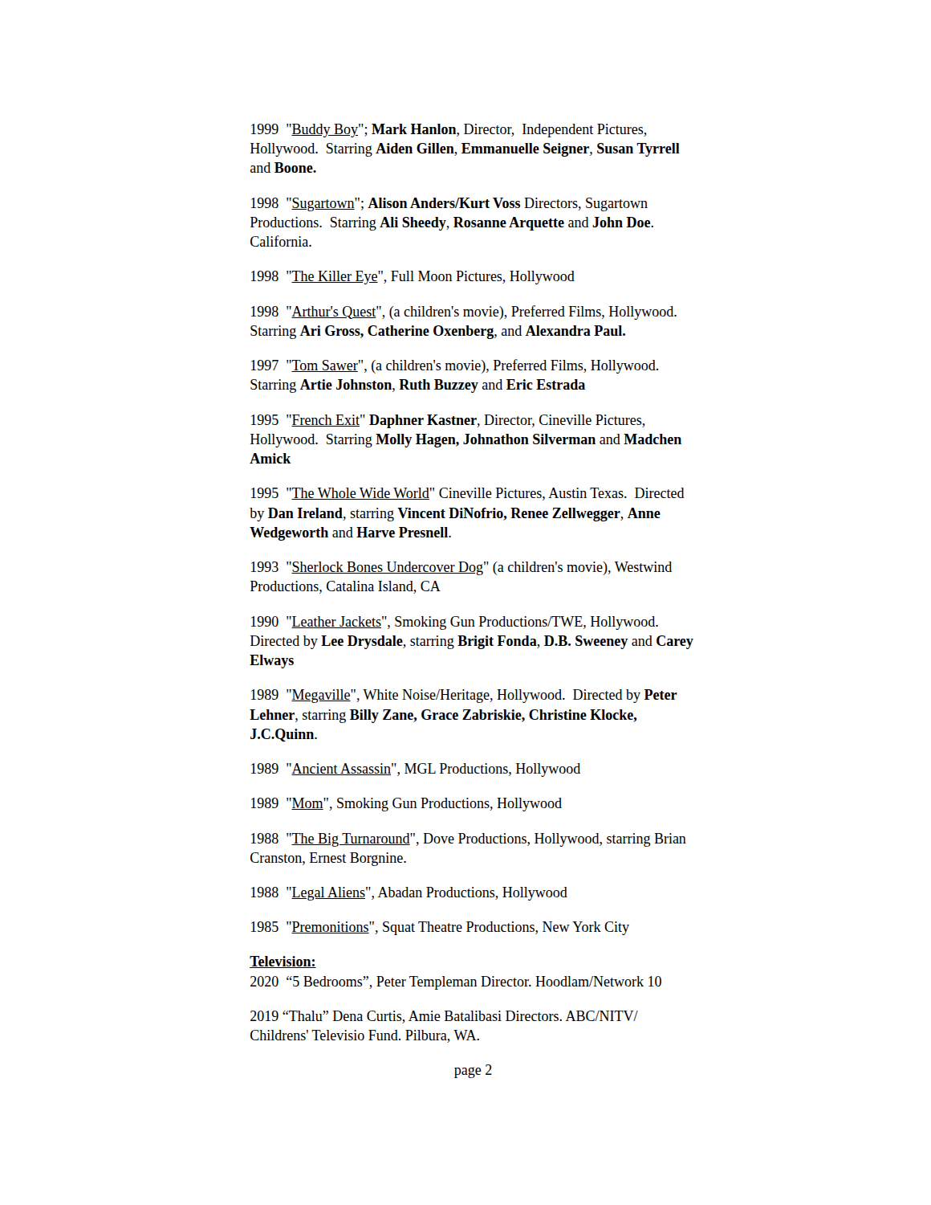1999 "Buddy Boy"; Mark Hanlon, Director, Independent Pictures, Hollywood. Starring Aiden Gillen, Emmanuelle Seigner, Susan Tyrrell and Boone.
1998 "Sugartown"; Alison Anders/Kurt Voss Directors, Sugartown Productions. Starring Ali Sheedy, Rosanne Arquette and John Doe. California.
1998 "The Killer Eye", Full Moon Pictures, Hollywood
1998 "Arthur's Quest", (a children's movie), Preferred Films, Hollywood. Starring Ari Gross, Catherine Oxenberg, and Alexandra Paul.
1997 "Tom Sawer", (a children's movie), Preferred Films, Hollywood. Starring Artie Johnston, Ruth Buzzey and Eric Estrada
1995 "French Exit" Daphner Kastner, Director, Cineville Pictures, Hollywood. Starring Molly Hagen, Johnathon Silverman and Madchen Amick
1995 "The Whole Wide World" Cineville Pictures, Austin Texas. Directed by Dan Ireland, starring Vincent DiNofrio, Renee Zellwegger, Anne Wedgeworth and Harve Presnell.
1993 "Sherlock Bones Undercover Dog" (a children's movie), Westwind Productions, Catalina Island, CA
1990 "Leather Jackets", Smoking Gun Productions/TWE, Hollywood. Directed by Lee Drysdale, starring Brigit Fonda, D.B. Sweeney and Carey Elways
1989 "Megaville", White Noise/Heritage, Hollywood. Directed by Peter Lehner, starring Billy Zane, Grace Zabriskie, Christine Klocke, J.C.Quinn.
1989 "Ancient Assassin", MGL Productions, Hollywood
1989 "Mom", Smoking Gun Productions, Hollywood
1988 "The Big Turnaround", Dove Productions, Hollywood, starring Brian Cranston, Ernest Borgnine.
1988 "Legal Aliens", Abadan Productions, Hollywood
1985 "Premonitions", Squat Theatre Productions, New York City
Television:
2020 “5 Bedrooms”, Peter Templeman Director. Hoodlam/Network 10
2019 “Thalu” Dena Curtis, Amie Batalibasi Directors. ABC/NITV/ Childrens' Televisio Fund. Pilbura, WA.
page 2